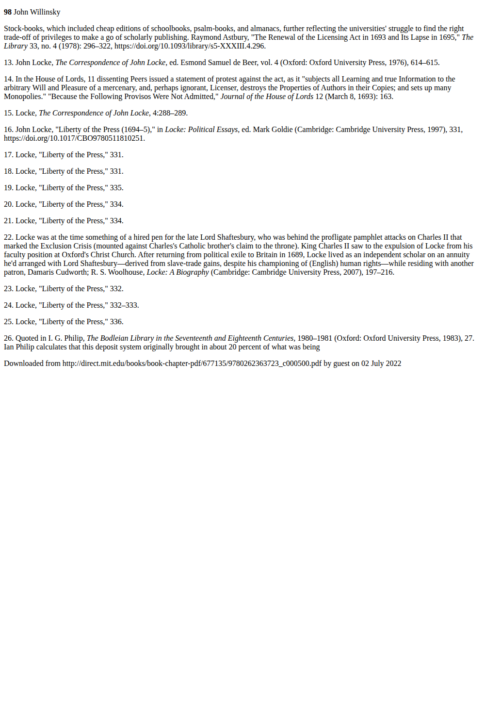98 John Willinsky
Stock-books, which included cheap editions of schoolbooks, psalm-books, and almanacs, further reflecting the universities' struggle to find the right trade-off of privileges to make a go of scholarly publishing. Raymond Astbury, "The Renewal of the Licensing Act in 1693 and Its Lapse in 1695," The Library 33, no. 4 (1978): 296–322, https://doi.org/10.1093/library/s5-XXXIII.4.296.
13. John Locke, The Correspondence of John Locke, ed. Esmond Samuel de Beer, vol. 4 (Oxford: Oxford University Press, 1976), 614–615.
14. In the House of Lords, 11 dissenting Peers issued a statement of protest against the act, as it "subjects all Learning and true Information to the arbitrary Will and Pleasure of a mercenary, and, perhaps ignorant, Licenser, destroys the Properties of Authors in their Copies; and sets up many Monopolies." "Because the Following Provisos Were Not Admitted," Journal of the House of Lords 12 (March 8, 1693): 163.
15. Locke, The Correspondence of John Locke, 4:288–289.
16. John Locke, "Liberty of the Press (1694–5)," in Locke: Political Essays, ed. Mark Goldie (Cambridge: Cambridge University Press, 1997), 331, https://doi.org/10.1017/CBO9780511810251.
17. Locke, "Liberty of the Press," 331.
18. Locke, "Liberty of the Press," 331.
19. Locke, "Liberty of the Press," 335.
20. Locke, "Liberty of the Press," 334.
21. Locke, "Liberty of the Press," 334.
22. Locke was at the time something of a hired pen for the late Lord Shaftesbury, who was behind the profligate pamphlet attacks on Charles II that marked the Exclusion Crisis (mounted against Charles's Catholic brother's claim to the throne). King Charles II saw to the expulsion of Locke from his faculty position at Oxford's Christ Church. After returning from political exile to Britain in 1689, Locke lived as an independent scholar on an annuity he'd arranged with Lord Shaftesbury—derived from slave-trade gains, despite his championing of (English) human rights—while residing with another patron, Damaris Cudworth; R. S. Woolhouse, Locke: A Biography (Cambridge: Cambridge University Press, 2007), 197–216.
23. Locke, "Liberty of the Press," 332.
24. Locke, "Liberty of the Press," 332–333.
25. Locke, "Liberty of the Press," 336.
26. Quoted in I. G. Philip, The Bodleian Library in the Seventeenth and Eighteenth Centuries, 1980–1981 (Oxford: Oxford University Press, 1983), 27. Ian Philip calculates that this deposit system originally brought in about 20 percent of what was being
Downloaded from http://direct.mit.edu/books/book-chapter-pdf/677135/9780262363723_c000500.pdf by guest on 02 July 2022